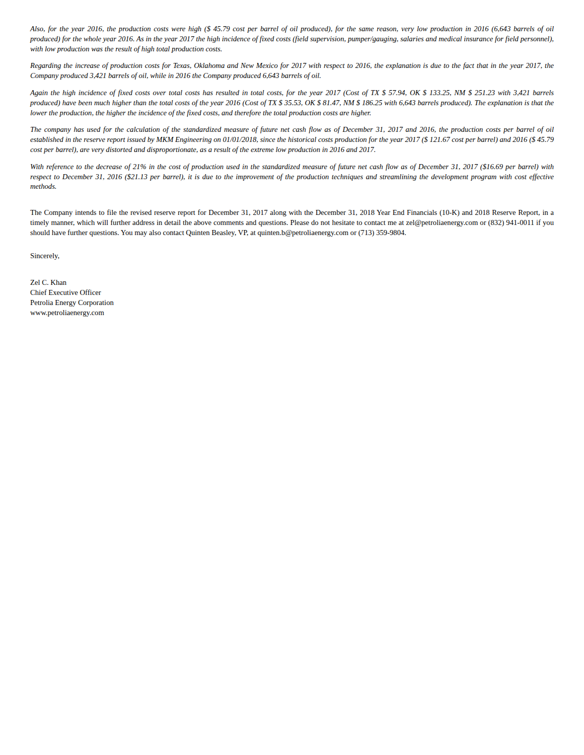Also, for the year 2016, the production costs were high ($ 45.79 cost per barrel of oil produced), for the same reason, very low production in 2016 (6,643 barrels of oil produced) for the whole year 2016. As in the year 2017 the high incidence of fixed costs (field supervision, pumper/gauging, salaries and medical insurance for field personnel), with low production was the result of high total production costs.
Regarding the increase of production costs for Texas, Oklahoma and New Mexico for 2017 with respect to 2016, the explanation is due to the fact that in the year 2017, the Company produced 3,421 barrels of oil, while in 2016 the Company produced 6,643 barrels of oil.
Again the high incidence of fixed costs over total costs has resulted in total costs, for the year 2017 (Cost of TX $ 57.94, OK $ 133.25, NM $ 251.23 with 3,421 barrels produced) have been much higher than the total costs of the year 2016 (Cost of TX $ 35.53, OK $ 81.47, NM $ 186.25 with 6,643 barrels produced). The explanation is that the lower the production, the higher the incidence of the fixed costs, and therefore the total production costs are higher.
The company has used for the calculation of the standardized measure of future net cash flow as of December 31, 2017 and 2016, the production costs per barrel of oil established in the reserve report issued by MKM Engineering on 01/01/2018, since the historical costs production for the year 2017 ($ 121.67 cost per barrel) and 2016 ($ 45.79 cost per barrel), are very distorted and disproportionate, as a result of the extreme low production in 2016 and 2017.
With reference to the decrease of 21% in the cost of production used in the standardized measure of future net cash flow as of December 31, 2017 ($16.69 per barrel) with respect to December 31, 2016 ($21.13 per barrel), it is due to the improvement of the production techniques and streamlining the development program with cost effective methods.
The Company intends to file the revised reserve report for December 31, 2017 along with the December 31, 2018 Year End Financials (10-K) and 2018 Reserve Report, in a timely manner, which will further address in detail the above comments and questions. Please do not hesitate to contact me at zel@petroliaenergy.com or (832) 941-0011 if you should have further questions. You may also contact Quinten Beasley, VP, at quinten.b@petroliaenergy.com or (713) 359-9804.
Sincerely,
Zel C. Khan
Chief Executive Officer
Petrolia Energy Corporation
www.petroliaenergy.com